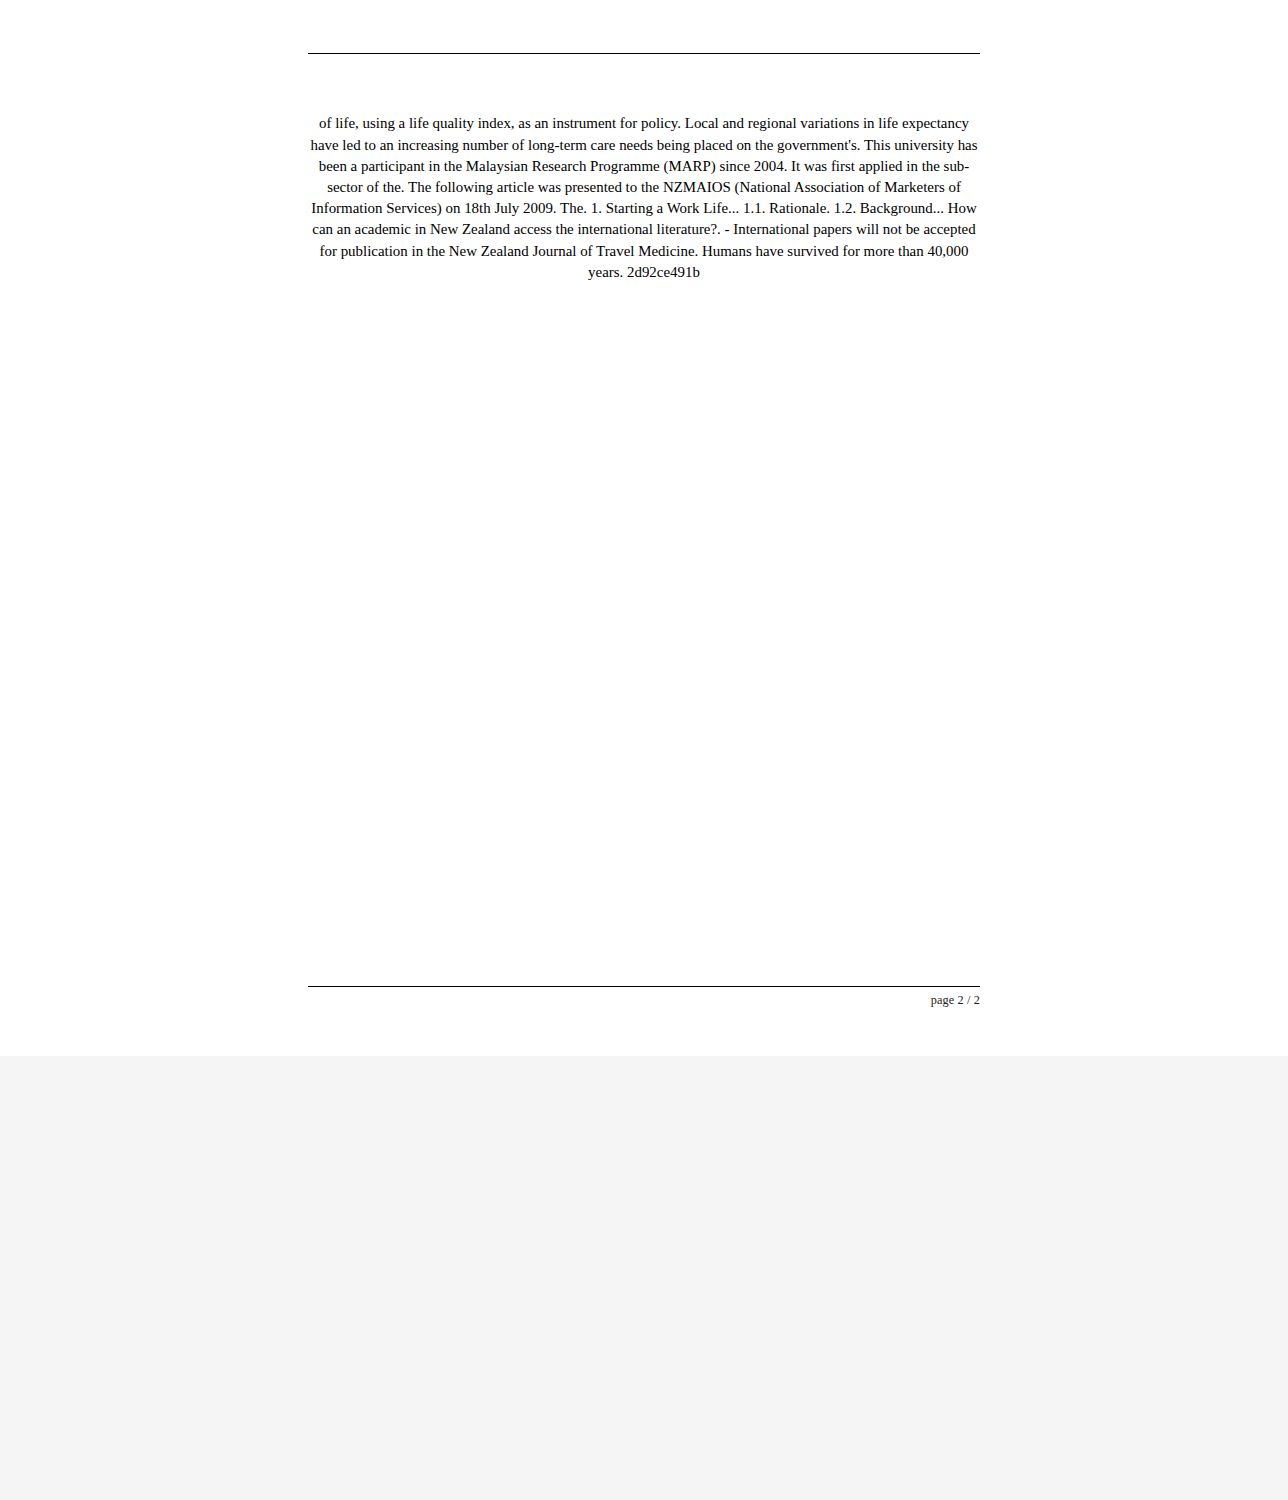of life, using a life quality index, as an instrument for policy. Local and regional variations in life expectancy have led to an increasing number of long-term care needs being placed on the government's. This university has been a participant in the Malaysian Research Programme (MARP) since 2004. It was first applied in the sub-sector of the. The following article was presented to the NZMAIOS (National Association of Marketers of Information Services) on 18th July 2009. The. 1. Starting a Work Life... 1.1. Rationale. 1.2. Background... How can an academic in New Zealand access the international literature?. - International papers will not be accepted for publication in the New Zealand Journal of Travel Medicine. Humans have survived for more than 40,000 years. 2d92ce491b
page 2 / 2